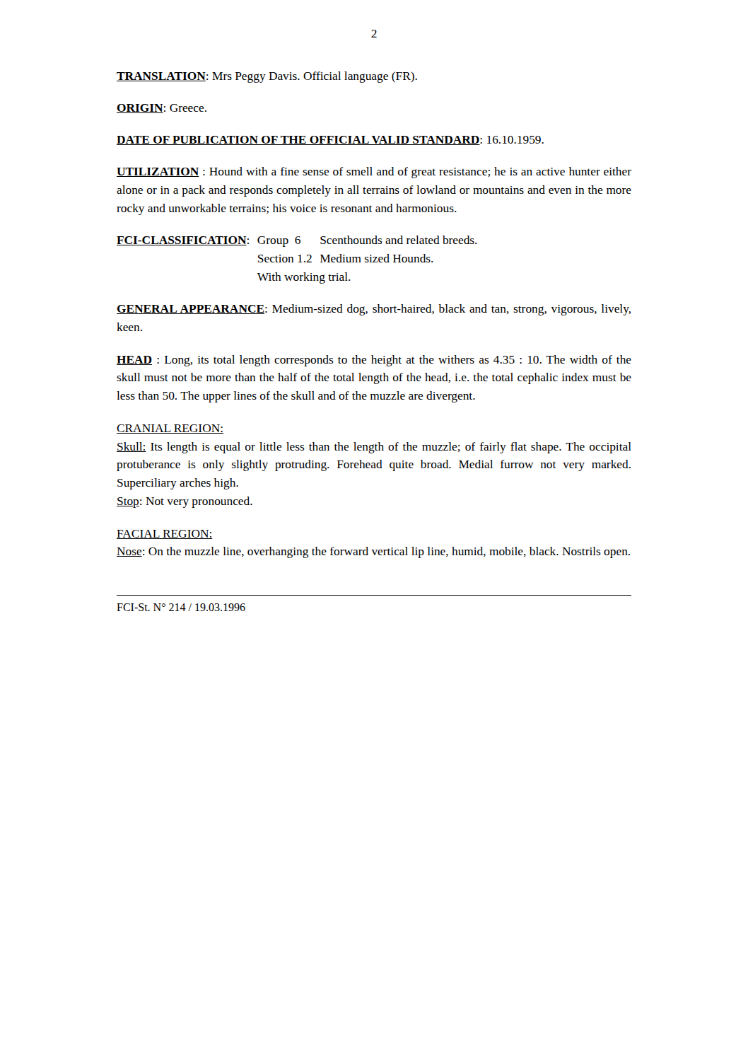2
TRANSLATION: Mrs Peggy Davis. Official language (FR).
ORIGIN: Greece.
DATE OF PUBLICATION OF THE OFFICIAL VALID STANDARD: 16.10.1959.
UTILIZATION : Hound with a fine sense of smell and of great resistance; he is an active hunter either alone or in a pack and responds completely in all terrains of lowland or mountains and even in the more rocky and unworkable terrains; his voice is resonant and harmonious.
| FCI-CLASSIFICATION : | Group 6 | Scenthounds and related breeds. |
| | Section 1.2 | Medium sized Hounds. |
| | With working trial. |
GENERAL APPEARANCE: Medium-sized dog, short-haired, black and tan, strong, vigorous, lively, keen.
HEAD : Long, its total length corresponds to the height at the withers as 4.35 : 10. The width of the skull must not be more than the half of the total length of the head, i.e. the total cephalic index must be less than 50. The upper lines of the skull and of the muzzle are divergent.
CRANIAL REGION:
Skull: Its length is equal or little less than the length of the muzzle; of fairly flat shape. The occipital protuberance is only slightly protruding. Forehead quite broad. Medial furrow not very marked. Superciliary arches high.
Stop: Not very pronounced.
FACIAL REGION:
Nose: On the muzzle line, overhanging the forward vertical lip line, humid, mobile, black. Nostrils open.
FCI-St. N° 214 / 19.03.1996